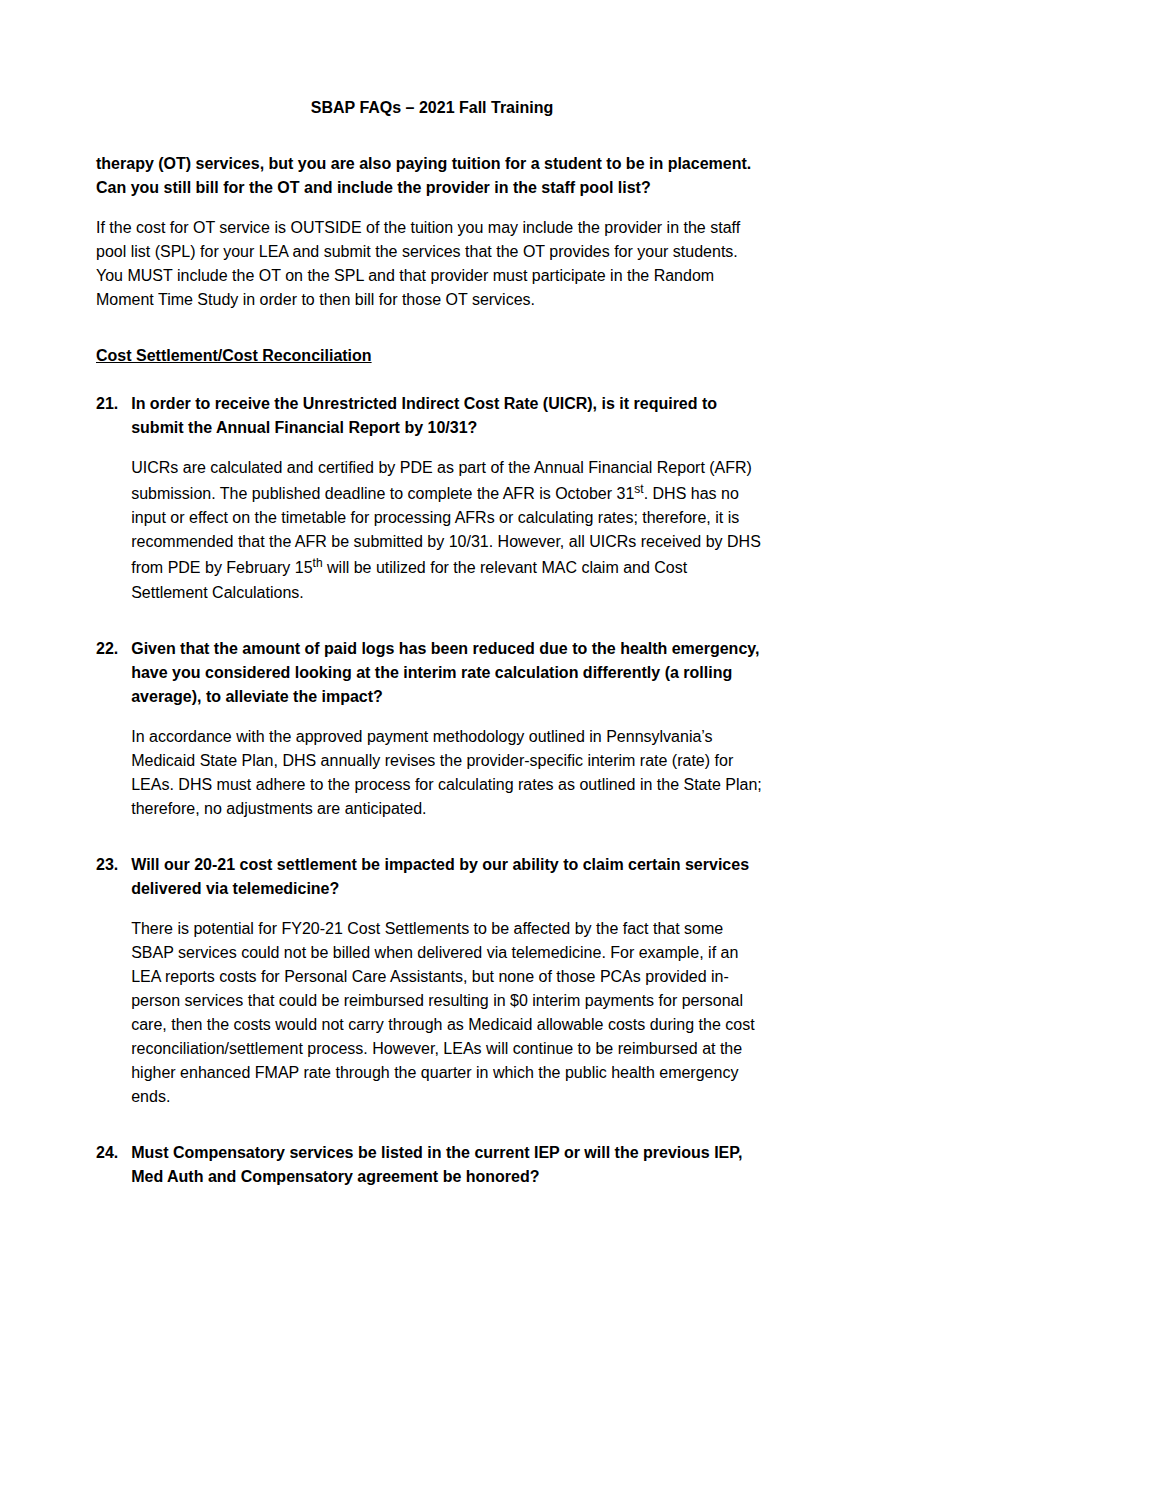SBAP FAQs – 2021 Fall Training
therapy (OT) services, but you are also paying tuition for a student to be in placement. Can you still bill for the OT and include the provider in the staff pool list?
If the cost for OT service is OUTSIDE of the tuition you may include the provider in the staff pool list (SPL) for your LEA and submit the services that the OT provides for your students. You MUST include the OT on the SPL and that provider must participate in the Random Moment Time Study in order to then bill for those OT services.
Cost Settlement/Cost Reconciliation
21. In order to receive the Unrestricted Indirect Cost Rate (UICR), is it required to submit the Annual Financial Report by 10/31? UICRs are calculated and certified by PDE as part of the Annual Financial Report (AFR) submission. The published deadline to complete the AFR is October 31st. DHS has no input or effect on the timetable for processing AFRs or calculating rates; therefore, it is recommended that the AFR be submitted by 10/31. However, all UICRs received by DHS from PDE by February 15th will be utilized for the relevant MAC claim and Cost Settlement Calculations.
22. Given that the amount of paid logs has been reduced due to the health emergency, have you considered looking at the interim rate calculation differently (a rolling average), to alleviate the impact? In accordance with the approved payment methodology outlined in Pennsylvania’s Medicaid State Plan, DHS annually revises the provider-specific interim rate (rate) for LEAs. DHS must adhere to the process for calculating rates as outlined in the State Plan; therefore, no adjustments are anticipated.
23. Will our 20-21 cost settlement be impacted by our ability to claim certain services delivered via telemedicine? There is potential for FY20-21 Cost Settlements to be affected by the fact that some SBAP services could not be billed when delivered via telemedicine. For example, if an LEA reports costs for Personal Care Assistants, but none of those PCAs provided in-person services that could be reimbursed resulting in $0 interim payments for personal care, then the costs would not carry through as Medicaid allowable costs during the cost reconciliation/settlement process. However, LEAs will continue to be reimbursed at the higher enhanced FMAP rate through the quarter in which the public health emergency ends.
24. Must Compensatory services be listed in the current IEP or will the previous IEP, Med Auth and Compensatory agreement be honored?